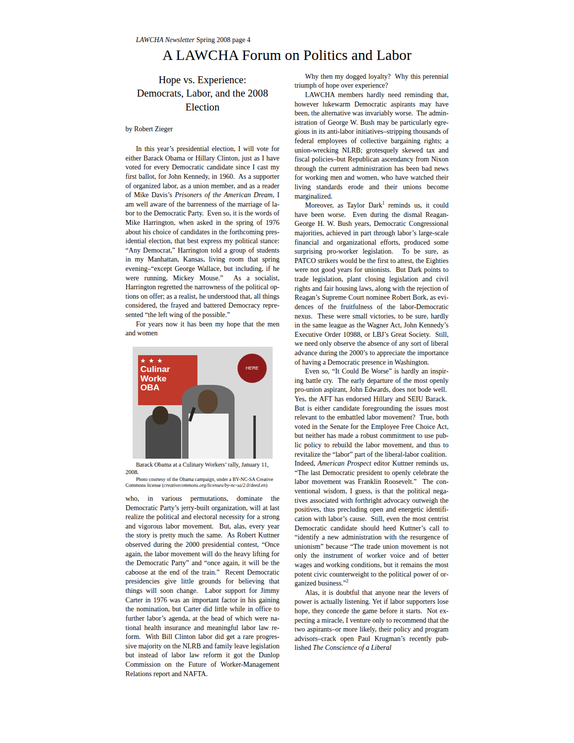LAWCHA Newsletter Spring 2008 page 4
A LAWCHA Forum on Politics and Labor
Hope vs. Experience:
Democrats, Labor, and the 2008 Election
by Robert Zieger
In this year’s presidential election, I will vote for either Barack Obama or Hillary Clinton, just as I have voted for every Democratic candidate since I cast my first ballot, for John Kennedy, in 1960. As a supporter of organized labor, as a union member, and as a reader of Mike Davis’s Prisoners of the American Dream, I am well aware of the barrenness of the marriage of labor to the Democratic Party. Even so, it is the words of Mike Harrington, when asked in the spring of 1976 about his choice of candidates in the forthcoming presidential election, that best express my political stance: “Any Democrat,” Harrington told a group of students in my Manhattan, Kansas, living room that spring evening–“except George Wallace, but including, if he were running, Mickey Mouse.” As a socialist, Harrington regretted the narrowness of the political options on offer; as a realist, he understood that, all things considered, the frayed and battered Democracy represented “the left wing of the possible.”
For years now it has been my hope that the men and women
★ ★ ★Culinar
Worke
OBA
HERE
Barack Obama at a Culinary Workers’ rally, January 11, 2008.
Photo courtesy of the Obama campaign, under a BY-NC-SA Creative Commons license (creativecommons.org/licenses/by-nc-sa/2.0/deed.en)
who, in various permutations, dominate the Democratic Party’s jerry-built organization, will at last realize the political and electoral necessity for a strong and vigorous labor movement. But, alas, every year the story is pretty much the same. As Robert Kuttner observed during the 2000 presidential contest, “Once again, the labor movement will do the heavy lifting for the Democratic Party” and “once again, it will be the caboose at the end of the train.” Recent Democratic presidencies give little grounds for believing that things will soon change. Labor support for Jimmy Carter in 1976 was an important factor in his gaining the nomination, but Carter did little while in office to further labor’s agenda, at the head of which were national health insurance and meaningful labor law reform. With Bill Clinton labor did get a rare progressive majority on the NLRB and family leave legislation but instead of labor law reform it got the Dunlop Commission on the Future of Worker-Management Relations report and NAFTA.
Why then my dogged loyalty? Why this perennial triumph of hope over experience?
LAWCHA members hardly need reminding that, however lukewarm Democratic aspirants may have been, the alternative was invariably worse. The administration of George W. Bush may be particularly egregious in its anti-labor initiatives–stripping thousands of federal employees of collective bargaining rights; a union-wrecking NLRB; grotesquely skewed tax and fiscal policies–but Republican ascendancy from Nixon through the current administration has been bad news for working men and women, who have watched their living standards erode and their unions become marginalized.
Moreover, as Taylor Dark1 reminds us, it could have been worse. Even during the dismal Reagan-George H. W. Bush years, Democratic Congressional majorities, achieved in part through labor’s large-scale financial and organizational efforts, produced some surprising pro-worker legislation. To be sure, as PATCO strikers would be the first to attest, the Eighties were not good years for unionists. But Dark points to trade legislation, plant closing legislation and civil rights and fair housing laws, along with the rejection of Reagan’s Supreme Court nominee Robert Bork, as evidences of the fruitfulness of the labor-Democratic nexus. These were small victories, to be sure, hardly in the same league as the Wagner Act, John Kennedy’s Executive Order 10988, or LBJ’s Great Society. Still, we need only observe the absence of any sort of liberal advance during the 2000’s to appreciate the importance of having a Democratic presence in Washington.
Even so, “It Could Be Worse” is hardly an inspiring battle cry. The early departure of the most openly pro-union aspirant, John Edwards, does not bode well. Yes, the AFT has endorsed Hillary and SEIU Barack. But is either candidate foregrounding the issues most relevant to the embattled labor movement? True, both voted in the Senate for the Employee Free Choice Act, but neither has made a robust commitment to use public policy to rebuild the labor movement, and thus to revitalize the “labor” part of the liberal-labor coalition. Indeed, American Prospect editor Kuttner reminds us, “The last Democratic president to openly celebrate the labor movement was Franklin Roosevelt.” The conventional wisdom, I guess, is that the political negatives associated with forthright advocacy outweigh the positives, thus precluding open and energetic identification with labor’s cause. Still, even the most centrist Democratic candidate should heed Kuttner’s call to “identify a new administration with the resurgence of unionism” because “The trade union movement is not only the instrument of worker voice and of better wages and working conditions, but it remains the most potent civic counterweight to the political power of organized business.”2
Alas, it is doubtful that anyone near the levers of power is actually listening. Yet if labor supporters lose hope, they concede the game before it starts. Not expecting a miracle, I venture only to recommend that the two aspirants–or more likely, their policy and program advisors–crack open Paul Krugman’s recently published The Conscience of a Liberal